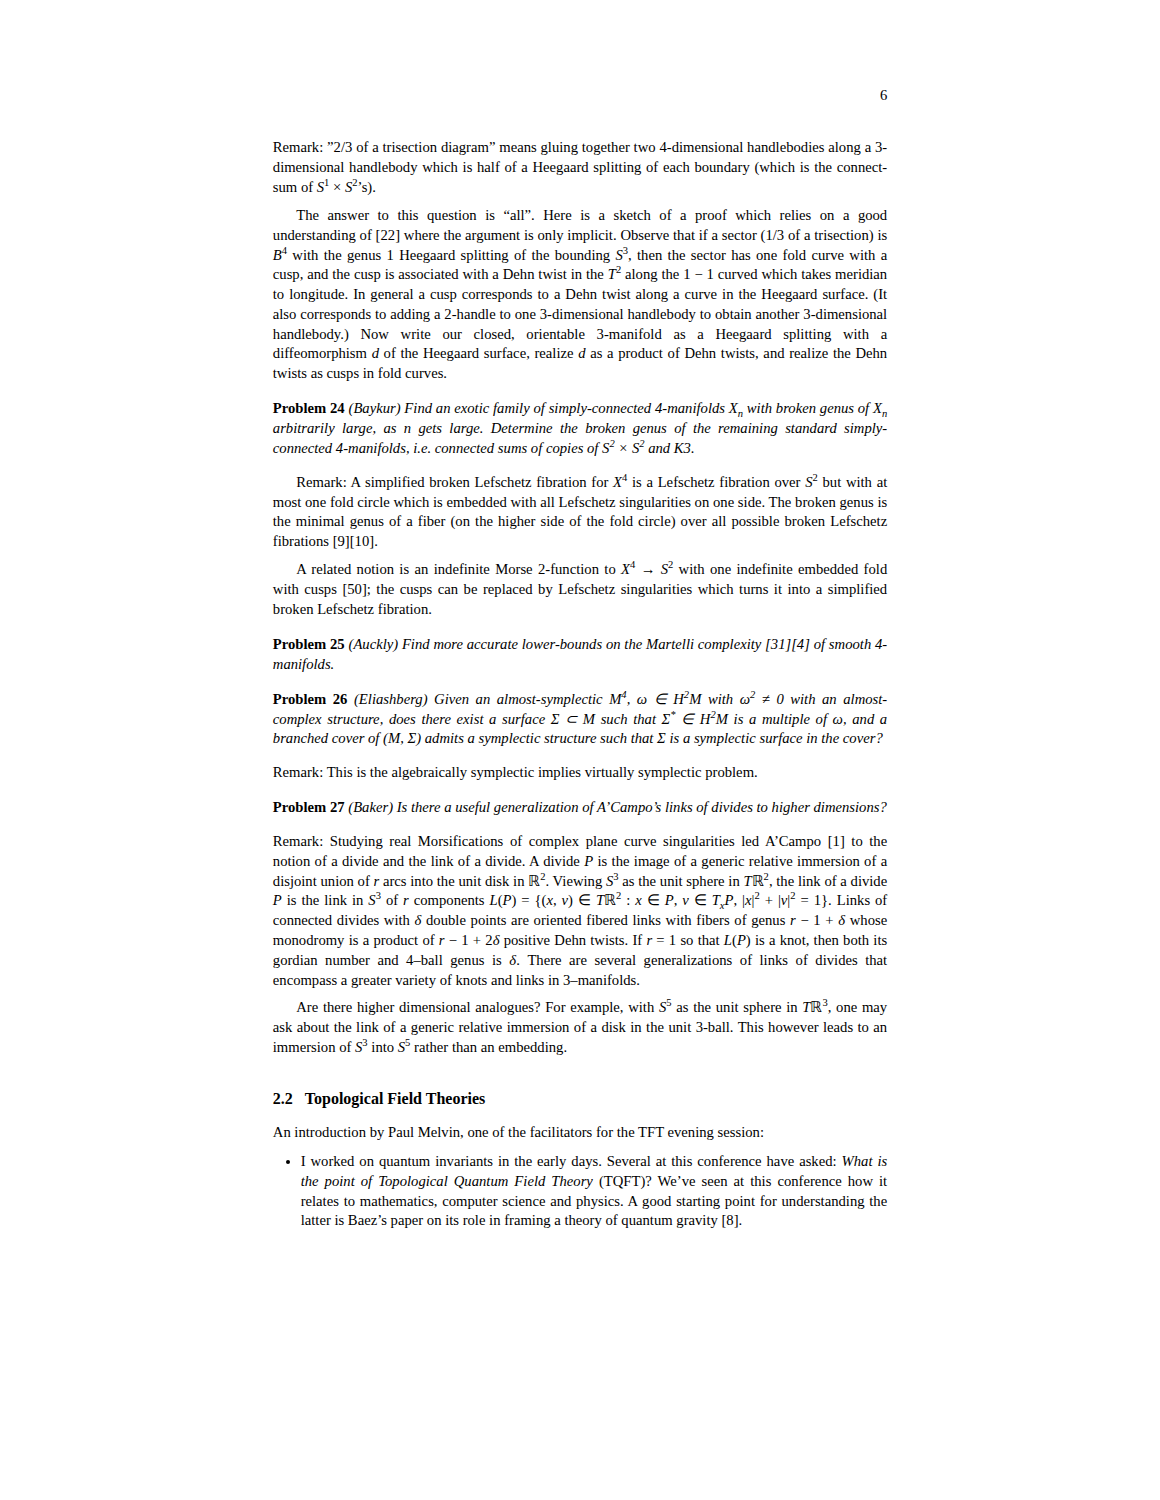6
Remark: ”2/3 of a trisection diagram” means gluing together two 4-dimensional handlebodies along a 3-dimensional handlebody which is half of a Heegaard splitting of each boundary (which is the connect-sum of S1 × S2’s).
The answer to this question is “all”. Here is a sketch of a proof which relies on a good understanding of [22] where the argument is only implicit. Observe that if a sector (1/3 of a trisection) is B4 with the genus 1 Heegaard splitting of the bounding S3, then the sector has one fold curve with a cusp, and the cusp is associated with a Dehn twist in the T2 along the 1 − 1 curved which takes meridian to longitude. In general a cusp corresponds to a Dehn twist along a curve in the Heegaard surface. (It also corresponds to adding a 2-handle to one 3-dimensional handlebody to obtain another 3-dimensional handlebody.) Now write our closed, orientable 3-manifold as a Heegaard splitting with a diffeomorphism d of the Heegaard surface, realize d as a product of Dehn twists, and realize the Dehn twists as cusps in fold curves.
Problem 24 (Baykur) Find an exotic family of simply-connected 4-manifolds Xn with broken genus of Xn arbitrarily large, as n gets large. Determine the broken genus of the remaining standard simply-connected 4-manifolds, i.e. connected sums of copies of S2 × S2 and K3.
Remark: A simplified broken Lefschetz fibration for X4 is a Lefschetz fibration over S2 but with at most one fold circle which is embedded with all Lefschetz singularities on one side. The broken genus is the minimal genus of a fiber (on the higher side of the fold circle) over all possible broken Lefschetz fibrations [9][10].
A related notion is an indefinite Morse 2-function to X4 → S2 with one indefinite embedded fold with cusps [50]; the cusps can be replaced by Lefschetz singularities which turns it into a simplified broken Lefschetz fibration.
Problem 25 (Auckly) Find more accurate lower-bounds on the Martelli complexity [31][4] of smooth 4-manifolds.
Problem 26 (Eliashberg) Given an almost-symplectic M4, ω ∈ H2M with ω2 ≠ 0 with an almost-complex structure, does there exist a surface Σ ⊂ M such that Σ* ∈ H2M is a multiple of ω, and a branched cover of (M, Σ) admits a symplectic structure such that Σ is a symplectic surface in the cover?
Remark: This is the algebraically symplectic implies virtually symplectic problem.
Problem 27 (Baker) Is there a useful generalization of A’Campo’s links of divides to higher dimensions?
Remark: Studying real Morsifications of complex plane curve singularities led A’Campo [1] to the notion of a divide and the link of a divide. A divide P is the image of a generic relative immersion of a disjoint union of r arcs into the unit disk in ℝ2. Viewing S3 as the unit sphere in Tℝ2, the link of a divide P is the link in S3 of r components L(P) = {(x, v) ∈ Tℝ2 : x ∈ P, v ∈ TxP, |x|2 + |v|2 = 1}. Links of connected divides with δ double points are oriented fibered links with fibers of genus r − 1 + δ whose monodromy is a product of r − 1 + 2δ positive Dehn twists. If r = 1 so that L(P) is a knot, then both its gordian number and 4–ball genus is δ. There are several generalizations of links of divides that encompass a greater variety of knots and links in 3–manifolds.
Are there higher dimensional analogues? For example, with S5 as the unit sphere in Tℝ3, one may ask about the link of a generic relative immersion of a disk in the unit 3-ball. This however leads to an immersion of S3 into S5 rather than an embedding.
2.2 Topological Field Theories
An introduction by Paul Melvin, one of the facilitators for the TFT evening session:
I worked on quantum invariants in the early days. Several at this conference have asked: What is the point of Topological Quantum Field Theory (TQFT)? We’ve seen at this conference how it relates to mathematics, computer science and physics. A good starting point for understanding the latter is Baez’s paper on its role in framing a theory of quantum gravity [8].